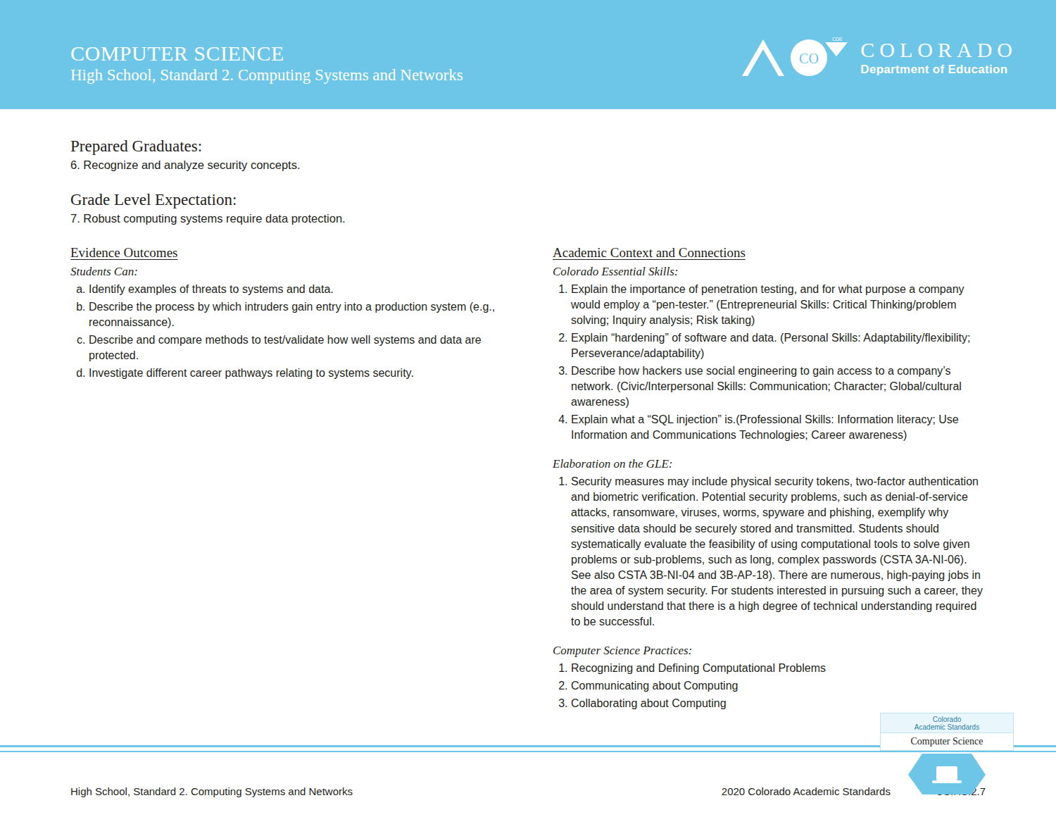COMPUTER SCIENCE
High School, Standard 2. Computing Systems and Networks
CO CDE
COLORADO Department of Education
Prepared Graduates:
6. Recognize and analyze security concepts.
Grade Level Expectation:
7. Robust computing systems require data protection.
Evidence Outcomes
Students Can:
Identify examples of threats to systems and data.
Describe the process by which intruders gain entry into a production system (e.g., reconnaissance).
Describe and compare methods to test/validate how well systems and data are protected.
Investigate different career pathways relating to systems security.
Academic Context and Connections
Colorado Essential Skills:
Explain the importance of penetration testing, and for what purpose a company would employ a “pen-tester.” (Entrepreneurial Skills: Critical Thinking/problem solving; Inquiry analysis; Risk taking)
Explain “hardening” of software and data. (Personal Skills: Adaptability/flexibility; Perseverance/adaptability)
Describe how hackers use social engineering to gain access to a company’s network. (Civic/Interpersonal Skills: Communication; Character; Global/cultural awareness)
Explain what a “SQL injection” is.(Professional Skills: Information literacy; Use Information and Communications Technologies; Career awareness)
Elaboration on the GLE:
Security measures may include physical security tokens, two-factor authentication and biometric verification. Potential security problems, such as denial-of-service attacks, ransomware, viruses, worms, spyware and phishing, exemplify why sensitive data should be securely stored and transmitted. Students should systematically evaluate the feasibility of using computational tools to solve given problems or sub-problems, such as long, complex passwords (CSTA 3A-NI-06). See also CSTA 3B-NI-04 and 3B-AP-18). There are numerous, high-paying jobs in the area of system security. For students interested in pursuing such a career, they should understand that there is a high degree of technical understanding required to be successful.
Computer Science Practices:
Recognizing and Defining Computational Problems
Communicating about Computing
Collaborating about Computing
High School, Standard 2. Computing Systems and Networks
2020 Colorado Academic Standards CS.HS.2.7
Colorado
Academic Standards
Computer Science